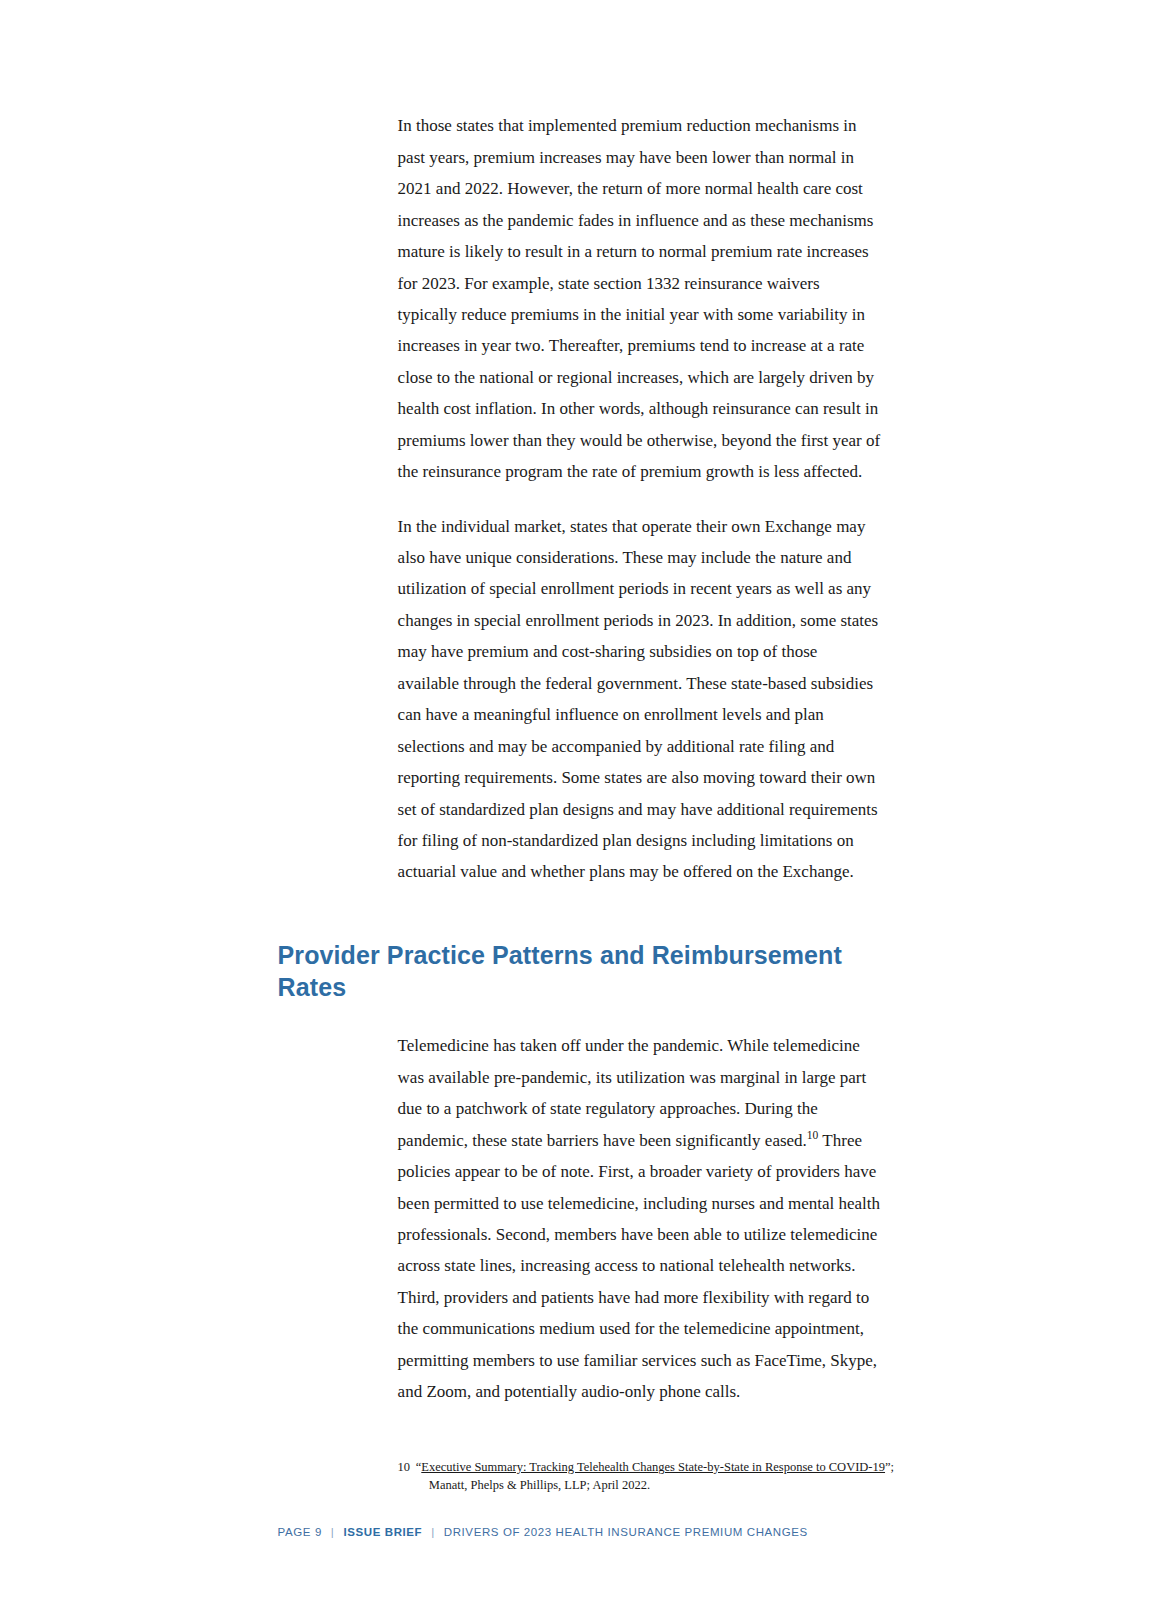In those states that implemented premium reduction mechanisms in past years, premium increases may have been lower than normal in 2021 and 2022. However, the return of more normal health care cost increases as the pandemic fades in influence and as these mechanisms mature is likely to result in a return to normal premium rate increases for 2023. For example, state section 1332 reinsurance waivers typically reduce premiums in the initial year with some variability in increases in year two. Thereafter, premiums tend to increase at a rate close to the national or regional increases, which are largely driven by health cost inflation. In other words, although reinsurance can result in premiums lower than they would be otherwise, beyond the first year of the reinsurance program the rate of premium growth is less affected.
In the individual market, states that operate their own Exchange may also have unique considerations. These may include the nature and utilization of special enrollment periods in recent years as well as any changes in special enrollment periods in 2023. In addition, some states may have premium and cost-sharing subsidies on top of those available through the federal government. These state-based subsidies can have a meaningful influence on enrollment levels and plan selections and may be accompanied by additional rate filing and reporting requirements. Some states are also moving toward their own set of standardized plan designs and may have additional requirements for filing of non-standardized plan designs including limitations on actuarial value and whether plans may be offered on the Exchange.
Provider Practice Patterns and Reimbursement Rates
Telemedicine has taken off under the pandemic. While telemedicine was available pre-pandemic, its utilization was marginal in large part due to a patchwork of state regulatory approaches. During the pandemic, these state barriers have been significantly eased.10 Three policies appear to be of note. First, a broader variety of providers have been permitted to use telemedicine, including nurses and mental health professionals. Second, members have been able to utilize telemedicine across state lines, increasing access to national telehealth networks. Third, providers and patients have had more flexibility with regard to the communications medium used for the telemedicine appointment, permitting members to use familiar services such as FaceTime, Skype, and Zoom, and potentially audio-only phone calls.
10 “Executive Summary: Tracking Telehealth Changes State-by-State in Response to COVID-19”; Manatt, Phelps & Phillips, LLP; April 2022.
PAGE 9 | ISSUE BRIEF | DRIVERS OF 2023 HEALTH INSURANCE PREMIUM CHANGES